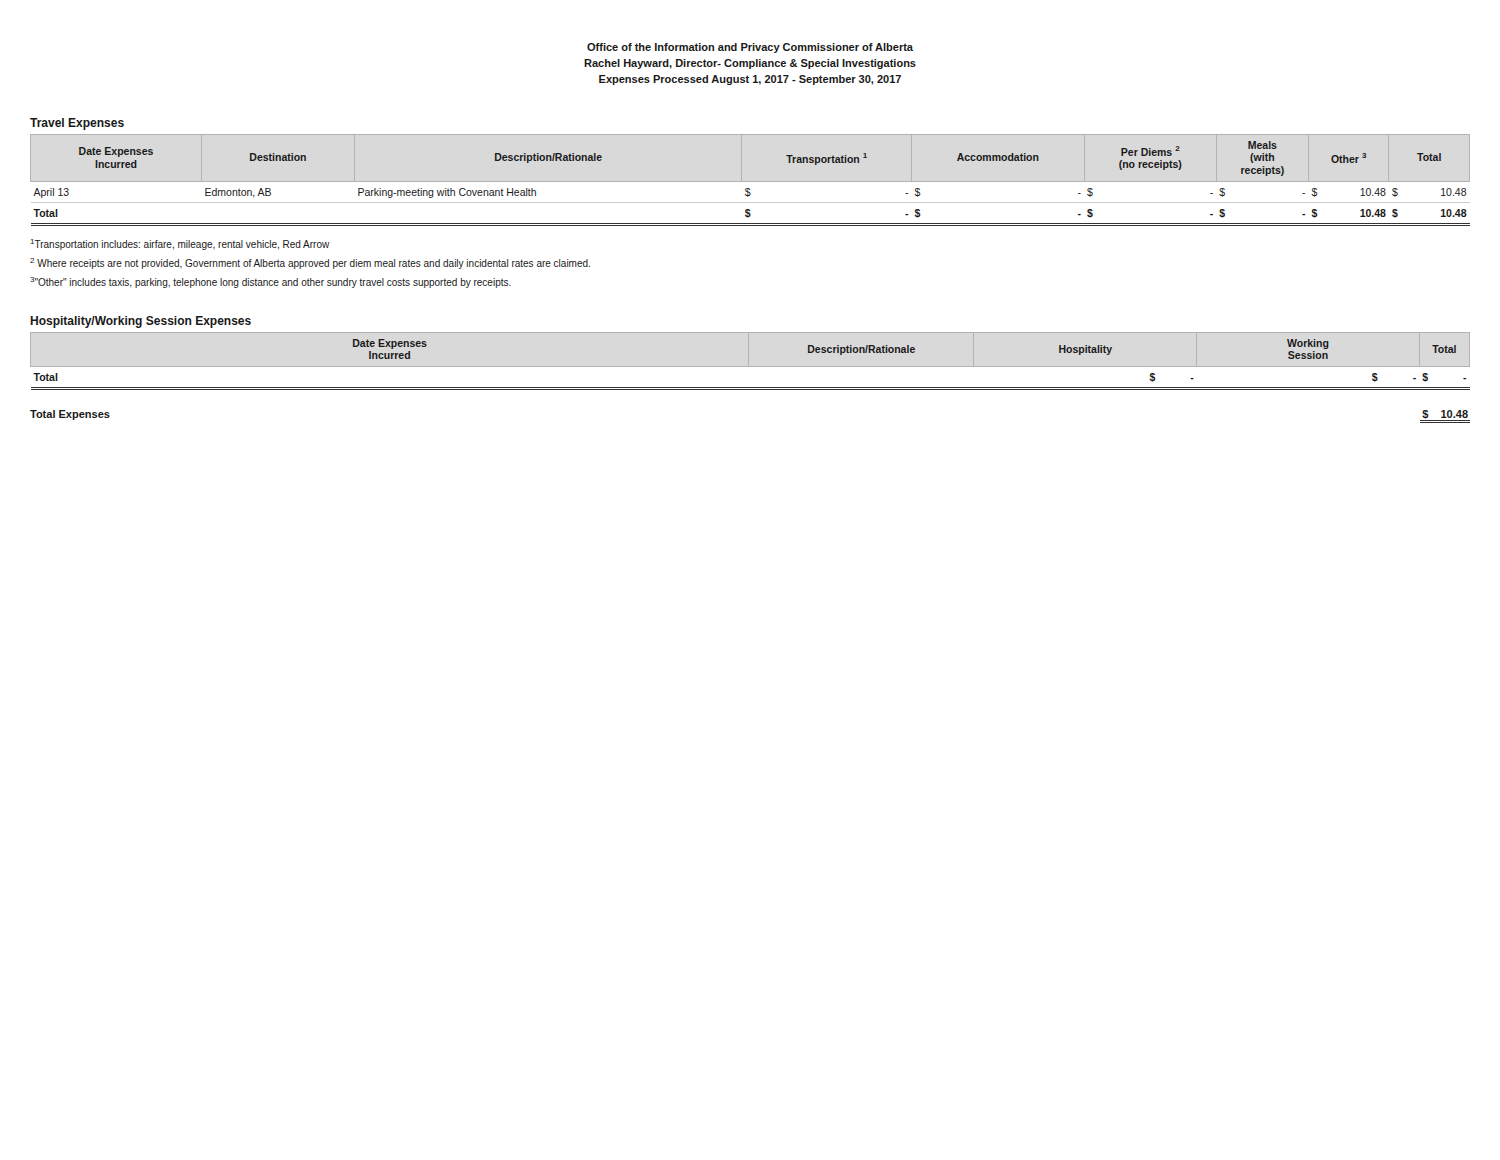Office of the Information and Privacy Commissioner of Alberta
Rachel Hayward, Director- Compliance & Special Investigations
Expenses Processed August 1, 2017 - September 30, 2017
Travel Expenses
| Date Expenses Incurred | Destination | Description/Rationale | Transportation 1 | Accommodation | Per Diems 2 (no receipts) | Meals (with receipts) | Other 3 | Total |
| --- | --- | --- | --- | --- | --- | --- | --- | --- |
| April 13 | Edmonton, AB | Parking-meeting with Covenant Health | $ | - | $ | - | $ | - | $ | - | $ | 10.48 | $ | 10.48 |
| Total | | | $ | - | $ | - | $ | - | $ | - | $ | 10.48 | $ | 10.48 |
1 Transportation includes: airfare, mileage, rental vehicle, Red Arrow
2 Where receipts are not provided, Government of Alberta approved per diem meal rates and daily incidental rates are claimed.
3"Other" includes taxis, parking, telephone long distance and other sundry travel costs supported by receipts.
Hospitality/Working Session Expenses
| Date Expenses Incurred | Description/Rationale | Hospitality | Working Session | Total |
| --- | --- | --- | --- | --- |
| Total | | $ - | $ - | $ - |
Total Expenses $ 10.48